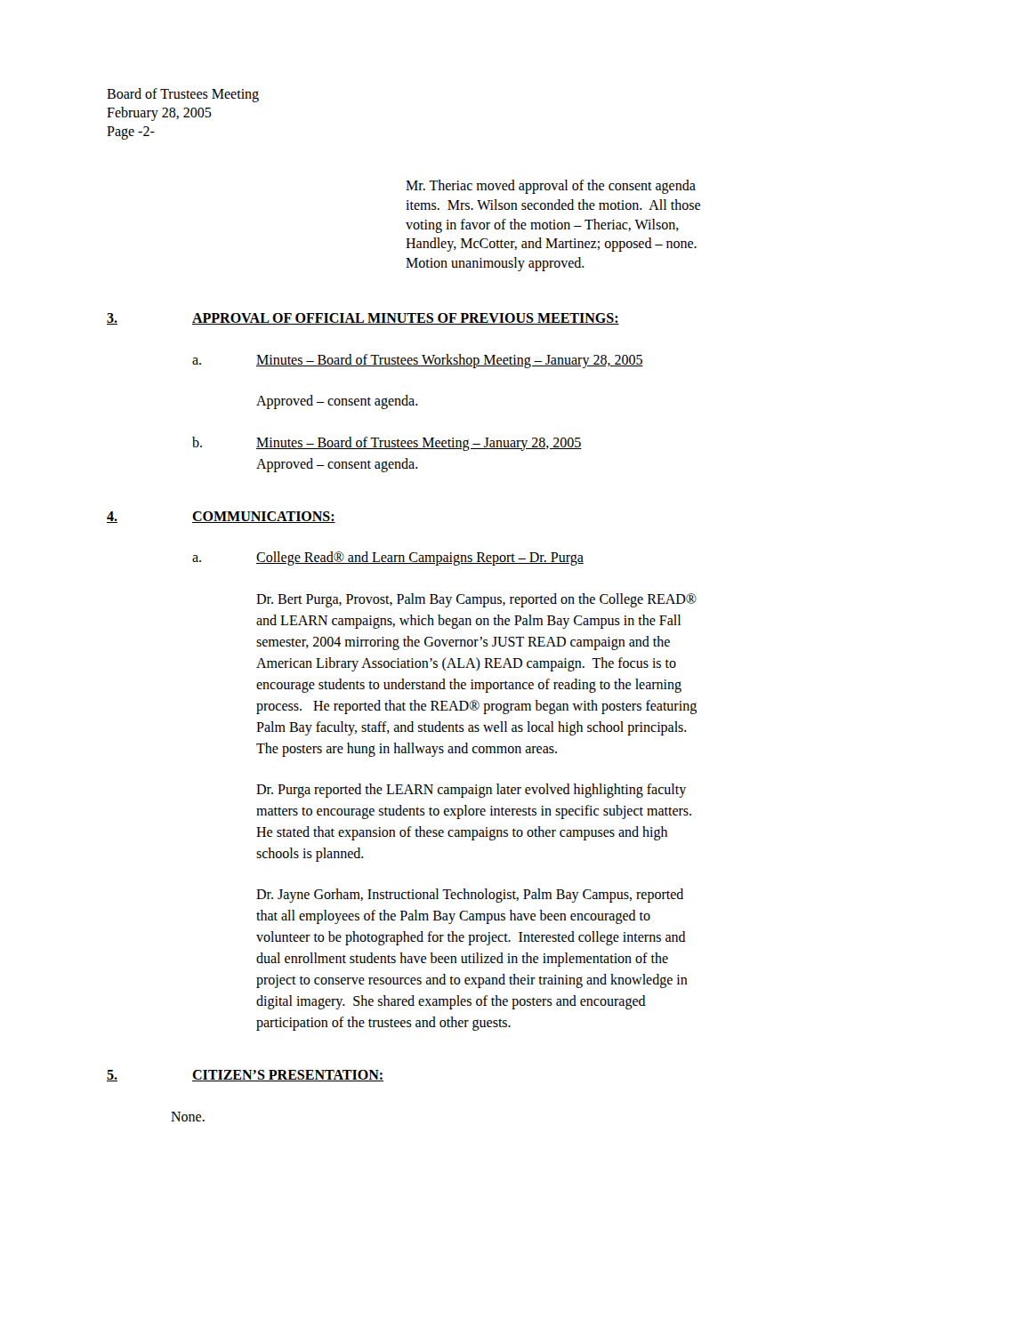Board of Trustees Meeting
February 28, 2005
Page -2-
Mr. Theriac moved approval of the consent agenda items. Mrs. Wilson seconded the motion. All those voting in favor of the motion – Theriac, Wilson, Handley, McCotter, and Martinez; opposed – none. Motion unanimously approved.
3.
APPROVAL OF OFFICIAL MINUTES OF PREVIOUS MEETINGS:
a.
Minutes – Board of Trustees Workshop Meeting – January 28, 2005
Approved – consent agenda.
b.
Minutes – Board of Trustees Meeting – January 28, 2005
Approved – consent agenda.
4.
COMMUNICATIONS:
a.
College Read® and Learn Campaigns Report – Dr. Purga
Dr. Bert Purga, Provost, Palm Bay Campus, reported on the College READ® and LEARN campaigns, which began on the Palm Bay Campus in the Fall semester, 2004 mirroring the Governor’s JUST READ campaign and the American Library Association’s (ALA) READ campaign. The focus is to encourage students to understand the importance of reading to the learning process. He reported that the READ® program began with posters featuring Palm Bay faculty, staff, and students as well as local high school principals. The posters are hung in hallways and common areas.
Dr. Purga reported the LEARN campaign later evolved highlighting faculty matters to encourage students to explore interests in specific subject matters. He stated that expansion of these campaigns to other campuses and high schools is planned.
Dr. Jayne Gorham, Instructional Technologist, Palm Bay Campus, reported that all employees of the Palm Bay Campus have been encouraged to volunteer to be photographed for the project. Interested college interns and dual enrollment students have been utilized in the implementation of the project to conserve resources and to expand their training and knowledge in digital imagery. She shared examples of the posters and encouraged participation of the trustees and other guests.
5.
CITIZEN’S PRESENTATION:
None.